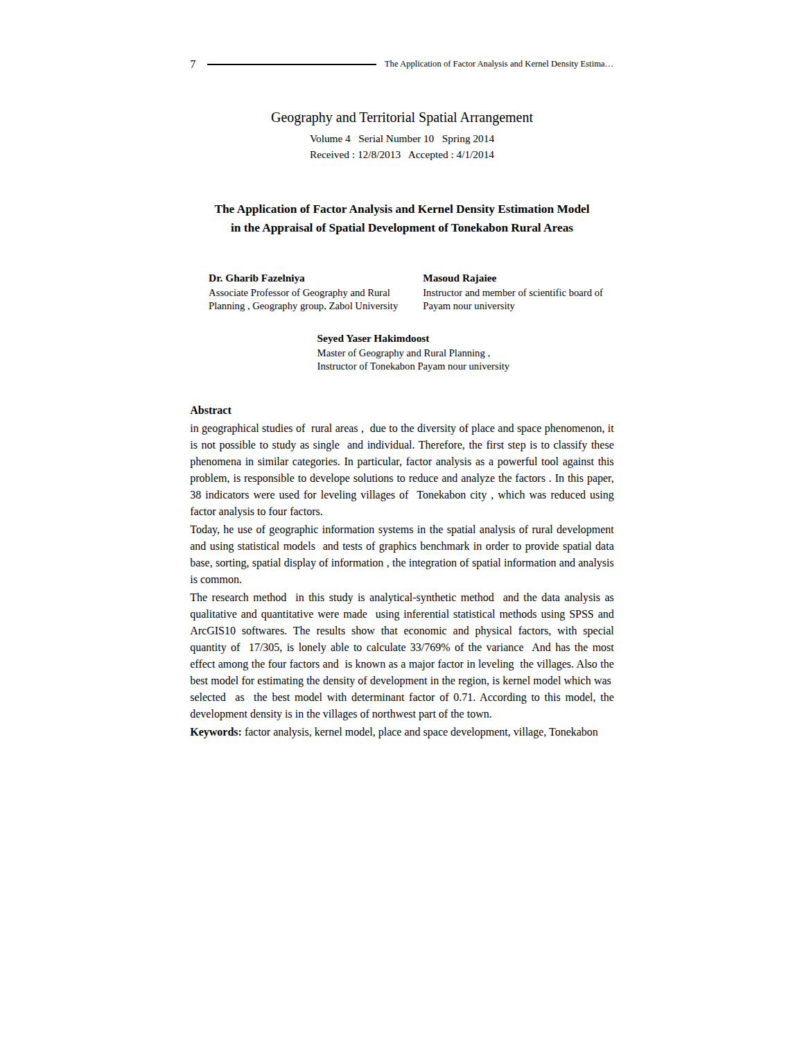7 The Application of Factor Analysis and Kernel Density Estimation Model …
Geography and Territorial Spatial Arrangement
Volume 4 Serial Number 10 Spring 2014
Received : 12/8/2013 Accepted : 4/1/2014
The Application of Factor Analysis and Kernel Density Estimation Model in the Appraisal of Spatial Development of Tonekabon Rural Areas
Dr. Gharib Fazelniya Associate Professor of Geography and Rural Planning , Geography group, Zabol University
Masoud Rajaiee Instructor and member of scientific board of Payam nour university
Seyed Yaser Hakimdoost Master of Geography and Rural Planning , Instructor of Tonekabon Payam nour university
Abstract
in geographical studies of rural areas , due to the diversity of place and space phenomenon, it is not possible to study as single and individual. Therefore, the first step is to classify these phenomena in similar categories. In particular, factor analysis as a powerful tool against this problem, is responsible to develope solutions to reduce and analyze the factors . In this paper, 38 indicators were used for leveling villages of Tonekabon city , which was reduced using factor analysis to four factors.
Today, he use of geographic information systems in the spatial analysis of rural development and using statistical models and tests of graphics benchmark in order to provide spatial data base, sorting, spatial display of information , the integration of spatial information and analysis is common.
The research method in this study is analytical-synthetic method and the data analysis as qualitative and quantitative were made using inferential statistical methods using SPSS and ArcGIS10 softwares. The results show that economic and physical factors, with special quantity of 17/305, is lonely able to calculate 33/769% of the variance And has the most effect among the four factors and is known as a major factor in leveling the villages. Also the best model for estimating the density of development in the region, is kernel model which was selected as the best model with determinant factor of 0.71. According to this model, the development density is in the villages of northwest part of the town.
Keywords: factor analysis, kernel model, place and space development, village, Tonekabon